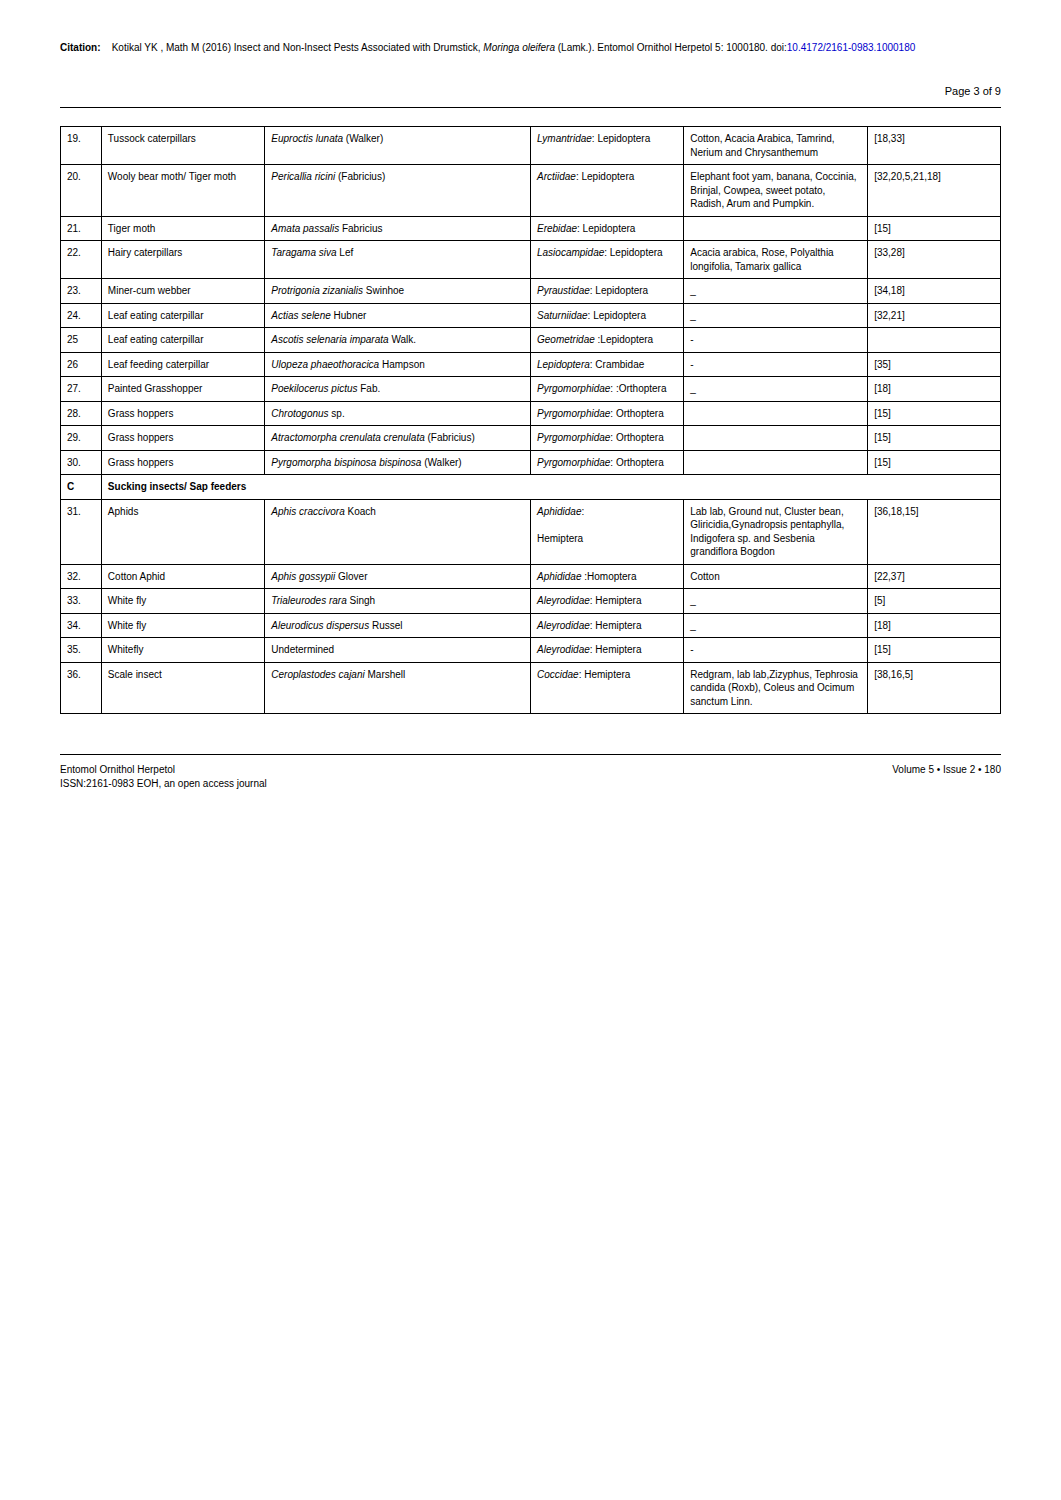Citation: Kotikal YK , Math M (2016) Insect and Non-Insect Pests Associated with Drumstick, Moringa oleifera (Lamk.). Entomol Ornithol Herpetol 5: 1000180. doi:10.4172/2161-0983.1000180
Page 3 of 9
| 19. | Tussock caterpillars | Euproctis lunata (Walker) | Lymantridae : Lepidoptera | Cotton, Acacia Arabica, Tamrind, Nerium and Chrysanthemum | [18,33] |
| 20. | Wooly bear moth/ Tiger moth | Pericallia ricini (Fabricius) | Arctiidae : Lepidoptera | Elephant foot yam, banana, Coccinia, Brinjal, Cowpea, sweet potato, Radish, Arum and Pumpkin. | [32,20,5,21,18] |
| 21. | Tiger moth | Amata passalis Fabricius | Erebidae : Lepidoptera | | [15] |
| 22. | Hairy caterpillars | Taragama siva Lef | Lasiocampidae : Lepidoptera | Acacia arabica, Rose, Polyalthia longifolia, Tamarix gallica | [33,28] |
| 23. | Miner-cum webber | Protrigonia zizanialis Swinhoe | Pyraustidae : Lepidoptera | _ | [34,18] |
| 24. | Leaf eating caterpillar | Actias selene Hubner | Saturniidae : Lepidoptera | _ | [32,21] |
| 25 | Leaf eating caterpillar | Ascotis selenaria imparata Walk. | Geometridae :Lepidoptera | - | |
| 26 | Leaf feeding caterpillar | Ulopeza phaeothoracica Hampson | Lepidoptera : Crambidae | - | [35] |
| 27. | Painted Grasshopper | Poekilocerus pictus Fab. | Pyrgomorphidae : :Orthoptera | _ | [18] |
| 28. | Grass hoppers | Chrotogonus sp. | Pyrgomorphidae : Orthoptera | | [15] |
| 29. | Grass hoppers | Atractomorpha crenulata crenulata (Fabricius) | Pyrgomorphidae : Orthoptera | | [15] |
| 30. | Grass hoppers | Pyrgomorpha bispinosa bispinosa (Walker) | Pyrgomorphidae : Orthoptera | | [15] |
| C | Sucking insects/ Sap feeders |
| 31. | Aphids | Aphis craccivora Koach | Aphididae : Hemiptera | Lab lab, Ground nut, Cluster bean, Gliricidia,Gynadropsis pentaphylla, Indigofera sp. and Sesbenia grandiflora Bogdon | [36,18,15] |
| 32. | Cotton Aphid | Aphis gossypii Glover | Aphididae :Homoptera | Cotton | [22,37] |
| 33. | White fly | Trialeurodes rara Singh | Aleyrodidae : Hemiptera | _ | [5] |
| 34. | White fly | Aleurodicus dispersus Russel | Aleyrodidae : Hemiptera | _ | [18] |
| 35. | Whitefly | Undetermined | Aleyrodidae : Hemiptera | - | [15] |
| 36. | Scale insect | Ceroplastodes cajani Marshell | Coccidae : Hemiptera | Redgram, lab lab,Zizyphus, Tephrosia candida (Roxb), Coleus and Ocimum sanctum Linn. | [38,16,5] |
Entomol Ornithol Herpetol
ISSN:2161-0983 EOH, an open access journal
Volume 5 • Issue 2 • 180